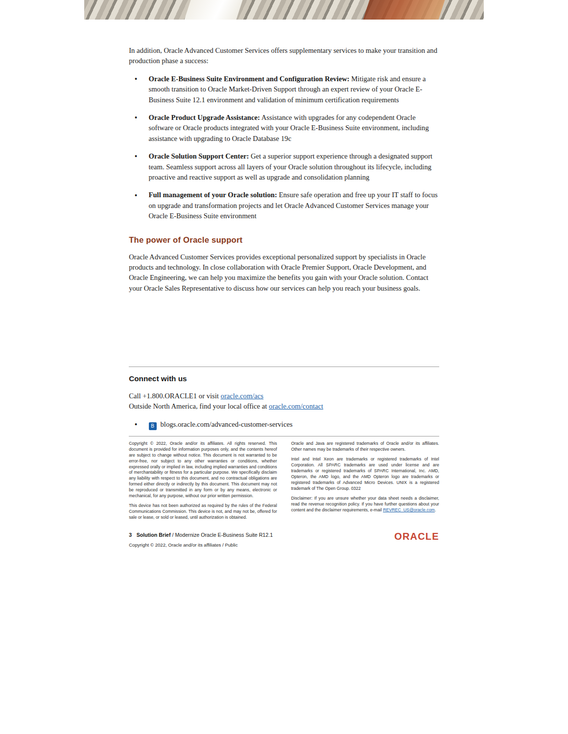In addition, Oracle Advanced Customer Services offers supplementary services to make your transition and production phase a success:
Oracle E-Business Suite Environment and Configuration Review: Mitigate risk and ensure a smooth transition to Oracle Market-Driven Support through an expert review of your Oracle E-Business Suite 12.1 environment and validation of minimum certification requirements
Oracle Product Upgrade Assistance: Assistance with upgrades for any codependent Oracle software or Oracle products integrated with your Oracle E-Business Suite environment, including assistance with upgrading to Oracle Database 19c
Oracle Solution Support Center: Get a superior support experience through a designated support team. Seamless support across all layers of your Oracle solution throughout its lifecycle, including proactive and reactive support as well as upgrade and consolidation planning
Full management of your Oracle solution: Ensure safe operation and free up your IT staff to focus on upgrade and transformation projects and let Oracle Advanced Customer Services manage your Oracle E-Business Suite environment
The power of Oracle support
Oracle Advanced Customer Services provides exceptional personalized support by specialists in Oracle products and technology. In close collaboration with Oracle Premier Support, Oracle Development, and Oracle Engineering, we can help you maximize the benefits you gain with your Oracle solution. Contact your Oracle Sales Representative to discuss how our services can help you reach your business goals.
Connect with us
Call +1.800.ORACLE1 or visit oracle.com/acs
Outside North America, find your local office at oracle.com/contact
Bblogs.oracle.com/advanced-customer-services
Copyright © 2022, Oracle and/or its affiliates. All rights reserved. This document is provided for information purposes only, and the contents hereof are subject to change without notice. This document is not warranted to be error-free, nor subject to any other warranties or conditions, whether expressed orally or implied in law, including implied warranties and conditions of merchantability or fitness for a particular purpose. We specifically disclaim any liability with respect to this document, and no contractual obligations are formed either directly or indirectly by this document. This document may not be reproduced or transmitted in any form or by any means, electronic or mechanical, for any purpose, without our prior written permission.
This device has not been authorized as required by the rules of the Federal Communications Commission. This device is not, and may not be, offered for sale or lease, or sold or leased, until authorization is obtained.
Oracle and Java are registered trademarks of Oracle and/or its affiliates. Other names may be trademarks of their respective owners.
Intel and Intel Xeon are trademarks or registered trademarks of Intel Corporation. All SPARC trademarks are used under license and are trademarks or registered trademarks of SPARC International, Inc. AMD, Opteron, the AMD logo, and the AMD Opteron logo are trademarks or registered trademarks of Advanced Micro Devices. UNIX is a registered trademark of The Open Group. 0322
Disclaimer: If you are unsure whether your data sheet needs a disclaimer, read the revenue recognition policy. If you have further questions about your content and the disclaimer requirements, e-mail REVREC_US@oracle.com.
3 Solution Brief / Modernize Oracle E-Business Suite R12.1
Copyright © 2022, Oracle and/or its affiliates / Public
ORACLE